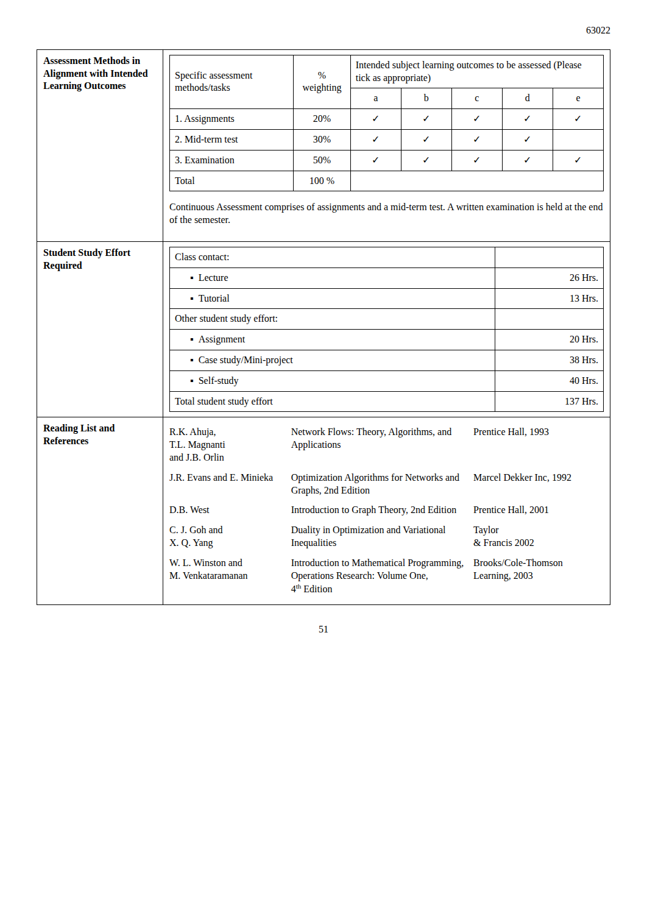63022
| Assessment Methods in Alignment with Intended Learning Outcomes | / Specific assessment methods/tasks / % weighting / Intended subject learning outcomes to be assessed (Please tick as appropriate) / / a / b / c / d / e / / 1. Assignments / 20% / ✓ / ✓ / ✓ / ✓ / ✓ / / 2. Mid-term test / 30% / ✓ / ✓ / ✓ / ✓ / / / 3. Examination / 50% / ✓ / ✓ / ✓ / ✓ / ✓ / / Total / 100 % / / Continuous Assessment comprises of assignments and a mid-term test. A written examination is held at the end of the semester. |
| Student Study Effort Required | / Class contact: / / / Lecture / 26 Hrs. / / Tutorial / 13 Hrs. / / Other student study effort: / / / Assignment / 20 Hrs. / / Case study/Mini-project / 38 Hrs. / / Self-study / 40 Hrs. / / Total student study effort / 137 Hrs. / |
| Reading List and References | / R.K. Ahuja, T.L. Magnanti and J.B. Orlin / Network Flows: Theory, Algorithms, and Applications / Prentice Hall, 1993 / / J.R. Evans and E. Minieka / Optimization Algorithms for Networks and Graphs, 2nd Edition / Marcel Dekker Inc, 1992 / / D.B. West / Introduction to Graph Theory, 2nd Edition / Prentice Hall, 2001 / / C. J. Goh and X. Q. Yang / Duality in Optimization and Variational Inequalities / Taylor & Francis 2002 / / W. L. Winston and M. Venkataramanan / Introduction to Mathematical Programming, Operations Research: Volume One, 4 th Edition / Brooks/Cole-Thomson Learning, 2003 / |
51